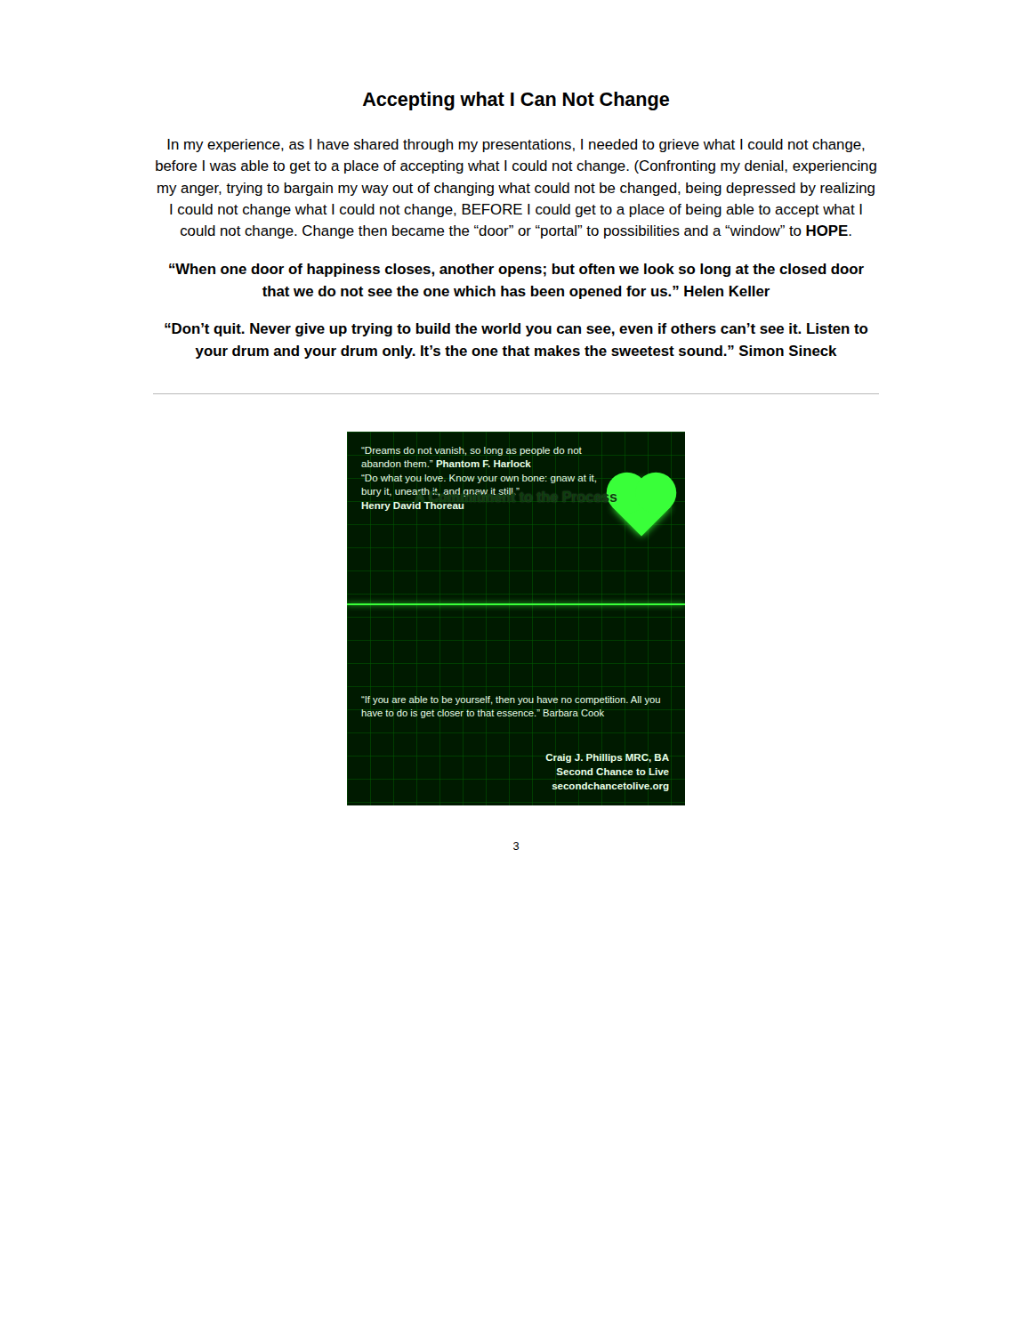Accepting what I Can Not Change
In my experience, as I have shared through my presentations, I needed to grieve what I could not change, before I was able to get to a place of accepting what I could not change. (Confronting my denial, experiencing my anger, trying to bargain my way out of changing what could not be changed, being depressed by realizing I could not change what I could not change, BEFORE I could get to a place of being able to accept what I could not change. Change then became the “door” or “portal” to possibilities and a “window” to HOPE.
“When one door of happiness closes, another opens; but often we look so long at the closed door that we do not see the one which has been opened for us.” Helen Keller
“Don’t quit. Never give up trying to build the world you can see, even if others can’t see it. Listen to your drum and your drum only. It’s the one that makes the sweetest sound.” Simon Sineck
“Dreams do not vanish, so long as people do not abandon them.” Phantom F. Harlock
“Do what you love. Know your own bone: gnaw at it, bury it, unearth it, and gnaw it still.”
Henry David Thoreau
A Commitment to the Process
“If you are able to be yourself, then you have no competition. All you have to do is get closer to that essence.” Barbara Cook
Craig J. Phillips MRC, BA
Second Chance to Live
secondchancetolive.org
3